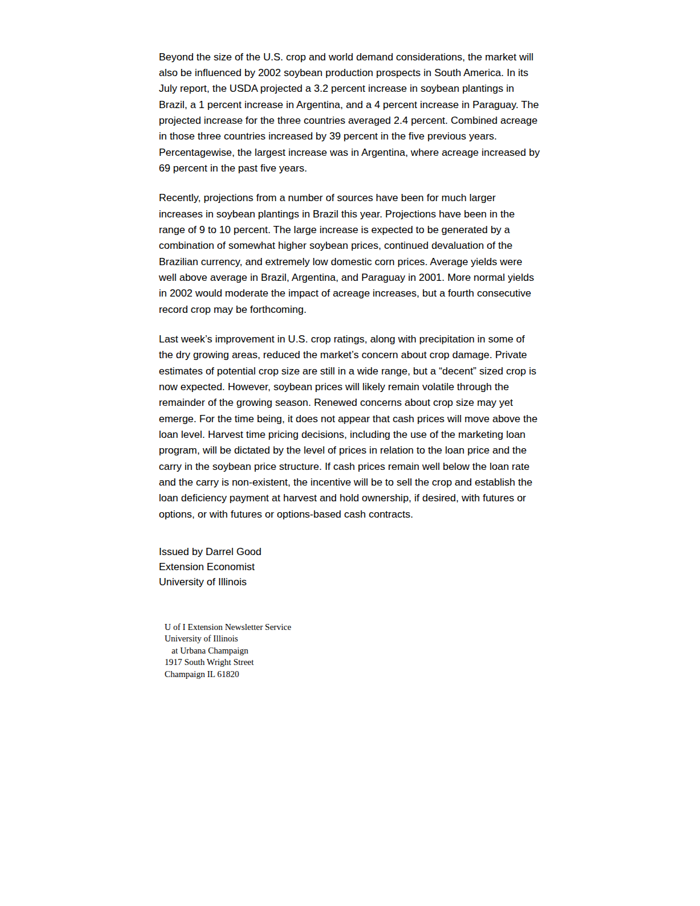Beyond the size of the U.S. crop and world demand considerations, the market will also be influenced by 2002 soybean production prospects in South America. In its July report, the USDA projected a 3.2 percent increase in soybean plantings in Brazil, a 1 percent increase in Argentina, and a 4 percent increase in Paraguay. The projected increase for the three countries averaged 2.4 percent. Combined acreage in those three countries increased by 39 percent in the five previous years. Percentagewise, the largest increase was in Argentina, where acreage increased by 69 percent in the past five years.
Recently, projections from a number of sources have been for much larger increases in soybean plantings in Brazil this year. Projections have been in the range of 9 to 10 percent. The large increase is expected to be generated by a combination of somewhat higher soybean prices, continued devaluation of the Brazilian currency, and extremely low domestic corn prices. Average yields were well above average in Brazil, Argentina, and Paraguay in 2001. More normal yields in 2002 would moderate the impact of acreage increases, but a fourth consecutive record crop may be forthcoming.
Last week’s improvement in U.S. crop ratings, along with precipitation in some of the dry growing areas, reduced the market’s concern about crop damage. Private estimates of potential crop size are still in a wide range, but a “decent” sized crop is now expected. However, soybean prices will likely remain volatile through the remainder of the growing season. Renewed concerns about crop size may yet emerge. For the time being, it does not appear that cash prices will move above the loan level. Harvest time pricing decisions, including the use of the marketing loan program, will be dictated by the level of prices in relation to the loan price and the carry in the soybean price structure. If cash prices remain well below the loan rate and the carry is non-existent, the incentive will be to sell the crop and establish the loan deficiency payment at harvest and hold ownership, if desired, with futures or options, or with futures or options-based cash contracts.
Issued by Darrel Good
Extension Economist
University of Illinois
U of I Extension Newsletter Service
University of Illinois
at Urbana Champaign
1917 South Wright Street
Champaign IL 61820